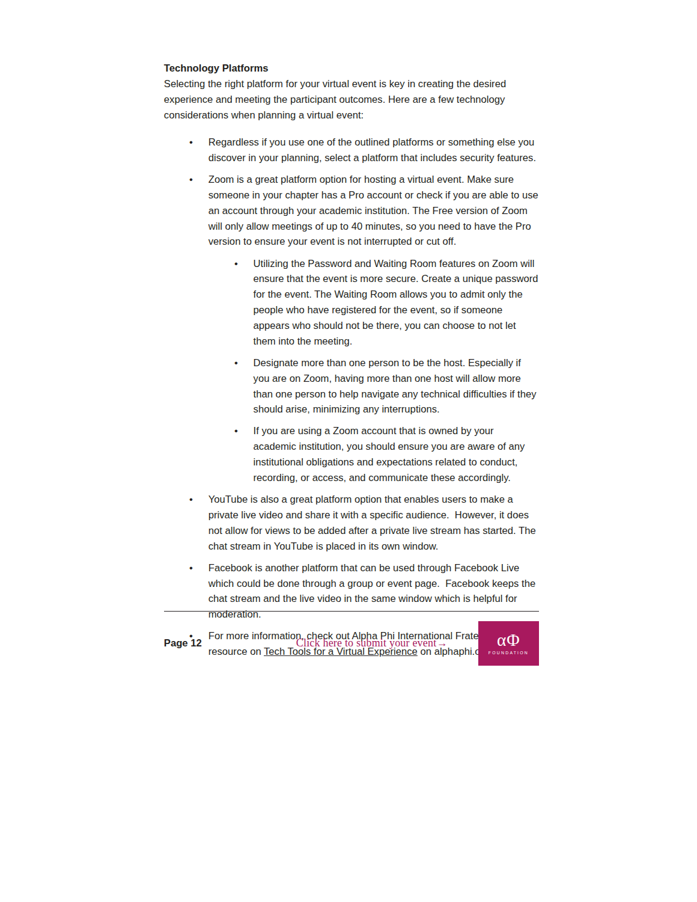Technology Platforms
Selecting the right platform for your virtual event is key in creating the desired experience and meeting the participant outcomes. Here are a few technology considerations when planning a virtual event:
Regardless if you use one of the outlined platforms or something else you discover in your planning, select a platform that includes security features.
Zoom is a great platform option for hosting a virtual event. Make sure someone in your chapter has a Pro account or check if you are able to use an account through your academic institution. The Free version of Zoom will only allow meetings of up to 40 minutes, so you need to have the Pro version to ensure your event is not interrupted or cut off.
Utilizing the Password and Waiting Room features on Zoom will ensure that the event is more secure. Create a unique password for the event. The Waiting Room allows you to admit only the people who have registered for the event, so if someone appears who should not be there, you can choose to not let them into the meeting.
Designate more than one person to be the host. Especially if you are on Zoom, having more than one host will allow more than one person to help navigate any technical difficulties if they should arise, minimizing any interruptions.
If you are using a Zoom account that is owned by your academic institution, you should ensure you are aware of any institutional obligations and expectations related to conduct, recording, or access, and communicate these accordingly.
YouTube is also a great platform option that enables users to make a private live video and share it with a specific audience. However, it does not allow for views to be added after a private live stream has started. The chat stream in YouTube is placed in its own window.
Facebook is another platform that can be used through Facebook Live which could be done through a group or event page. Facebook keeps the chat stream and the live video in the same window which is helpful for moderation.
For more information, check out Alpha Phi International Fraternity’s resource on Tech Tools for a Virtual Experience on alphaphi.org.
Page 12
Click here to submit your event→
αΦ
FOUNDATION